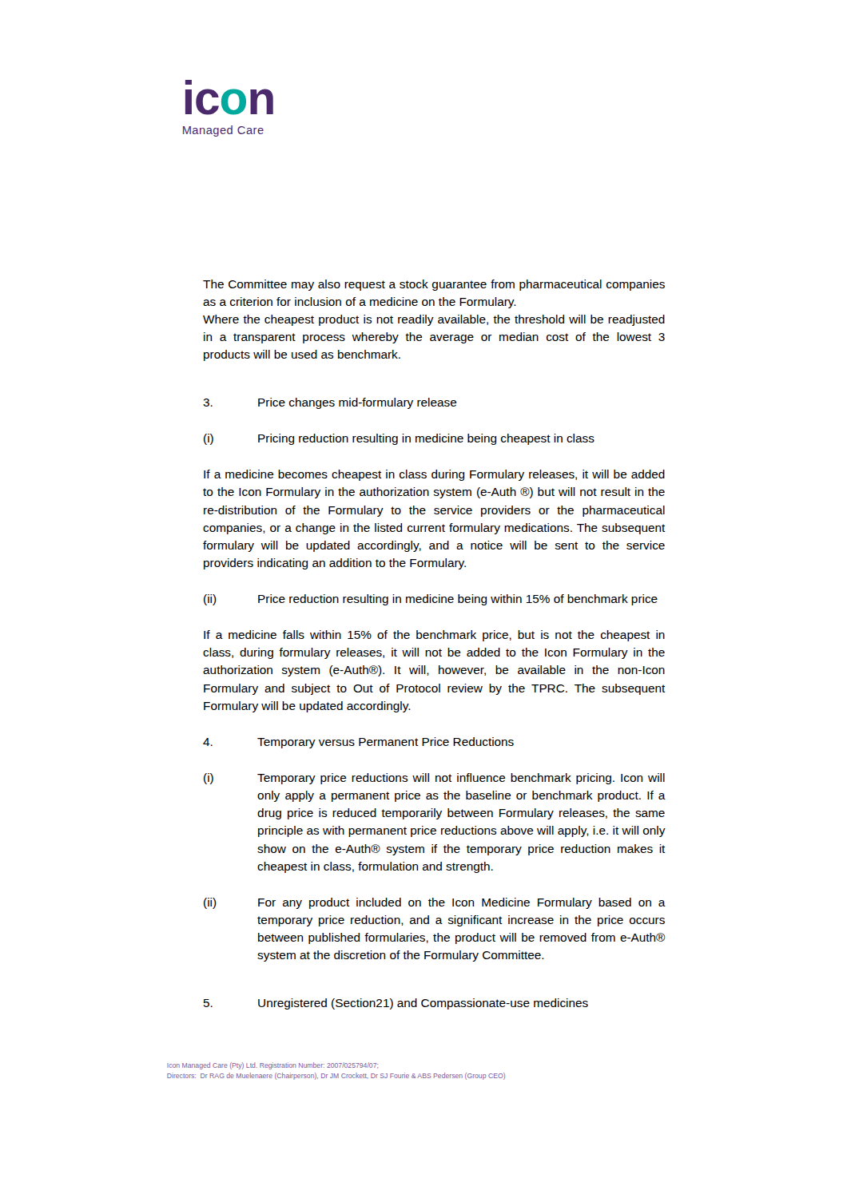icon
Managed Care
The Committee may also request a stock guarantee from pharmaceutical companies as a criterion for inclusion of a medicine on the Formulary.
Where the cheapest product is not readily available, the threshold will be readjusted in a transparent process whereby the average or median cost of the lowest 3 products will be used as benchmark.
3.
Price changes mid-formulary release
(i)
Pricing reduction resulting in medicine being cheapest in class
If a medicine becomes cheapest in class during Formulary releases, it will be added to the Icon Formulary in the authorization system (e-Auth ®) but will not result in the re-distribution of the Formulary to the service providers or the pharmaceutical companies, or a change in the listed current formulary medications. The subsequent formulary will be updated accordingly, and a notice will be sent to the service providers indicating an addition to the Formulary.
(ii)
Price reduction resulting in medicine being within 15% of benchmark price
If a medicine falls within 15% of the benchmark price, but is not the cheapest in class, during formulary releases, it will not be added to the Icon Formulary in the authorization system (e-Auth®). It will, however, be available in the non-Icon Formulary and subject to Out of Protocol review by the TPRC. The subsequent Formulary will be updated accordingly.
4.
Temporary versus Permanent Price Reductions
(i)
Temporary price reductions will not influence benchmark pricing. Icon will only apply a permanent price as the baseline or benchmark product. If a drug price is reduced temporarily between Formulary releases, the same principle as with permanent price reductions above will apply, i.e. it will only show on the e-Auth® system if the temporary price reduction makes it cheapest in class, formulation and strength.
(ii)
For any product included on the Icon Medicine Formulary based on a temporary price reduction, and a significant increase in the price occurs between published formularies, the product will be removed from e-Auth® system at the discretion of the Formulary Committee.
5.
Unregistered (Section21) and Compassionate-use medicines
Icon Managed Care (Pty) Ltd. Registration Number: 2007/025794/07;
Directors: Dr RAG de Muelenaere (Chairperson), Dr JM Crockett, Dr SJ Fourie & ABS Pedersen (Group CEO)